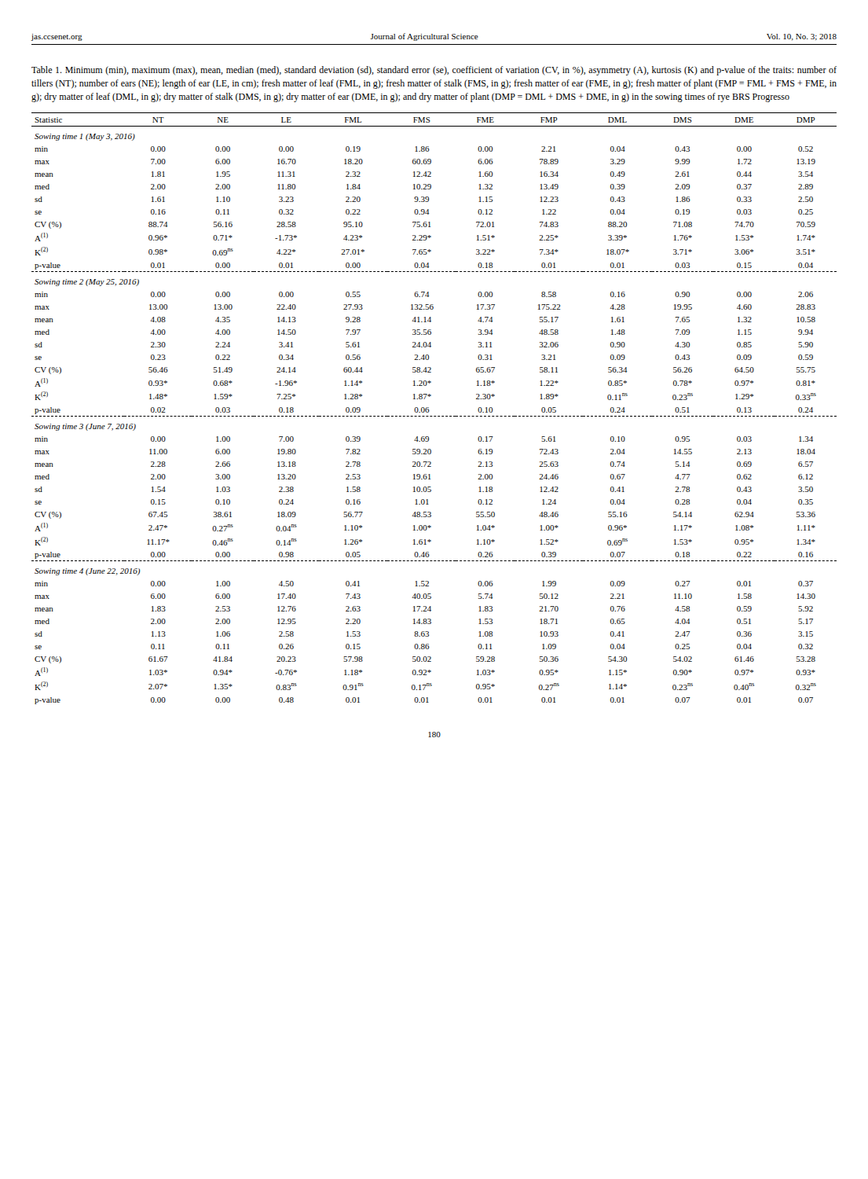jas.ccsenet.org
Journal of Agricultural Science
Vol. 10, No. 3; 2018
Table 1. Minimum (min), maximum (max), mean, median (med), standard deviation (sd), standard error (se), coefficient of variation (CV, in %), asymmetry (A), kurtosis (K) and p-value of the traits: number of tillers (NT); number of ears (NE); length of ear (LE, in cm); fresh matter of leaf (FML, in g); fresh matter of stalk (FMS, in g); fresh matter of ear (FME, in g); fresh matter of plant (FMP = FML + FMS + FME, in g); dry matter of leaf (DML, in g); dry matter of stalk (DMS, in g); dry matter of ear (DME, in g); and dry matter of plant (DMP = DML + DMS + DME, in g) in the sowing times of rye BRS Progresso
| Statistic | NT | NE | LE | FML | FMS | FME | FMP | DML | DMS | DME | DMP |
| --- | --- | --- | --- | --- | --- | --- | --- | --- | --- | --- | --- |
| Sowing time 1 (May 3, 2016) |
| min | 0.00 | 0.00 | 0.00 | 0.19 | 1.86 | 0.00 | 2.21 | 0.04 | 0.43 | 0.00 | 0.52 |
| max | 7.00 | 6.00 | 16.70 | 18.20 | 60.69 | 6.06 | 78.89 | 3.29 | 9.99 | 1.72 | 13.19 |
| mean | 1.81 | 1.95 | 11.31 | 2.32 | 12.42 | 1.60 | 16.34 | 0.49 | 2.61 | 0.44 | 3.54 |
| med | 2.00 | 2.00 | 11.80 | 1.84 | 10.29 | 1.32 | 13.49 | 0.39 | 2.09 | 0.37 | 2.89 |
| sd | 1.61 | 1.10 | 3.23 | 2.20 | 9.39 | 1.15 | 12.23 | 0.43 | 1.86 | 0.33 | 2.50 |
| se | 0.16 | 0.11 | 0.32 | 0.22 | 0.94 | 0.12 | 1.22 | 0.04 | 0.19 | 0.03 | 0.25 |
| CV (%) | 88.74 | 56.16 | 28.58 | 95.10 | 75.61 | 72.01 | 74.83 | 88.20 | 71.08 | 74.70 | 70.59 |
| A (1) | 0.96* | 0.71* | -1.73* | 4.23* | 2.29* | 1.51* | 2.25* | 3.39* | 1.76* | 1.53* | 1.74* |
| K (2) | 0.98* | 0.69 ns | 4.22* | 27.01* | 7.65* | 3.22* | 7.34* | 18.07* | 3.71* | 3.06* | 3.51* |
| p-value | 0.01 | 0.00 | 0.01 | 0.00 | 0.04 | 0.18 | 0.01 | 0.01 | 0.03 | 0.15 | 0.04 |
| Sowing time 2 (May 25, 2016) |
| min | 0.00 | 0.00 | 0.00 | 0.55 | 6.74 | 0.00 | 8.58 | 0.16 | 0.90 | 0.00 | 2.06 |
| max | 13.00 | 13.00 | 22.40 | 27.93 | 132.56 | 17.37 | 175.22 | 4.28 | 19.95 | 4.60 | 28.83 |
| mean | 4.08 | 4.35 | 14.13 | 9.28 | 41.14 | 4.74 | 55.17 | 1.61 | 7.65 | 1.32 | 10.58 |
| med | 4.00 | 4.00 | 14.50 | 7.97 | 35.56 | 3.94 | 48.58 | 1.48 | 7.09 | 1.15 | 9.94 |
| sd | 2.30 | 2.24 | 3.41 | 5.61 | 24.04 | 3.11 | 32.06 | 0.90 | 4.30 | 0.85 | 5.90 |
| se | 0.23 | 0.22 | 0.34 | 0.56 | 2.40 | 0.31 | 3.21 | 0.09 | 0.43 | 0.09 | 0.59 |
| CV (%) | 56.46 | 51.49 | 24.14 | 60.44 | 58.42 | 65.67 | 58.11 | 56.34 | 56.26 | 64.50 | 55.75 |
| A (1) | 0.93* | 0.68* | -1.96* | 1.14* | 1.20* | 1.18* | 1.22* | 0.85* | 0.78* | 0.97* | 0.81* |
| K (2) | 1.48* | 1.59* | 7.25* | 1.28* | 1.87* | 2.30* | 1.89* | 0.11 ns | 0.23 ns | 1.29* | 0.33 ns |
| p-value | 0.02 | 0.03 | 0.18 | 0.09 | 0.06 | 0.10 | 0.05 | 0.24 | 0.51 | 0.13 | 0.24 |
| Sowing time 3 (June 7, 2016) |
| min | 0.00 | 1.00 | 7.00 | 0.39 | 4.69 | 0.17 | 5.61 | 0.10 | 0.95 | 0.03 | 1.34 |
| max | 11.00 | 6.00 | 19.80 | 7.82 | 59.20 | 6.19 | 72.43 | 2.04 | 14.55 | 2.13 | 18.04 |
| mean | 2.28 | 2.66 | 13.18 | 2.78 | 20.72 | 2.13 | 25.63 | 0.74 | 5.14 | 0.69 | 6.57 |
| med | 2.00 | 3.00 | 13.20 | 2.53 | 19.61 | 2.00 | 24.46 | 0.67 | 4.77 | 0.62 | 6.12 |
| sd | 1.54 | 1.03 | 2.38 | 1.58 | 10.05 | 1.18 | 12.42 | 0.41 | 2.78 | 0.43 | 3.50 |
| se | 0.15 | 0.10 | 0.24 | 0.16 | 1.01 | 0.12 | 1.24 | 0.04 | 0.28 | 0.04 | 0.35 |
| CV (%) | 67.45 | 38.61 | 18.09 | 56.77 | 48.53 | 55.50 | 48.46 | 55.16 | 54.14 | 62.94 | 53.36 |
| A (1) | 2.47* | 0.27 ns | 0.04 ns | 1.10* | 1.00* | 1.04* | 1.00* | 0.96* | 1.17* | 1.08* | 1.11* |
| K (2) | 11.17* | 0.46 ns | 0.14 ns | 1.26* | 1.61* | 1.10* | 1.52* | 0.69 ns | 1.53* | 0.95* | 1.34* |
| p-value | 0.00 | 0.00 | 0.98 | 0.05 | 0.46 | 0.26 | 0.39 | 0.07 | 0.18 | 0.22 | 0.16 |
| Sowing time 4 (June 22, 2016) |
| min | 0.00 | 1.00 | 4.50 | 0.41 | 1.52 | 0.06 | 1.99 | 0.09 | 0.27 | 0.01 | 0.37 |
| max | 6.00 | 6.00 | 17.40 | 7.43 | 40.05 | 5.74 | 50.12 | 2.21 | 11.10 | 1.58 | 14.30 |
| mean | 1.83 | 2.53 | 12.76 | 2.63 | 17.24 | 1.83 | 21.70 | 0.76 | 4.58 | 0.59 | 5.92 |
| med | 2.00 | 2.00 | 12.95 | 2.20 | 14.83 | 1.53 | 18.71 | 0.65 | 4.04 | 0.51 | 5.17 |
| sd | 1.13 | 1.06 | 2.58 | 1.53 | 8.63 | 1.08 | 10.93 | 0.41 | 2.47 | 0.36 | 3.15 |
| se | 0.11 | 0.11 | 0.26 | 0.15 | 0.86 | 0.11 | 1.09 | 0.04 | 0.25 | 0.04 | 0.32 |
| CV (%) | 61.67 | 41.84 | 20.23 | 57.98 | 50.02 | 59.28 | 50.36 | 54.30 | 54.02 | 61.46 | 53.28 |
| A (1) | 1.03* | 0.94* | -0.76* | 1.18* | 0.92* | 1.03* | 0.95* | 1.15* | 0.90* | 0.97* | 0.93* |
| K (2) | 2.07* | 1.35* | 0.83 ns | 0.91 ns | 0.17 ns | 0.95* | 0.27 ns | 1.14* | 0.23 ns | 0.40 ns | 0.32 ns |
| p-value | 0.00 | 0.00 | 0.48 | 0.01 | 0.01 | 0.01 | 0.01 | 0.01 | 0.07 | 0.01 | 0.07 |
180